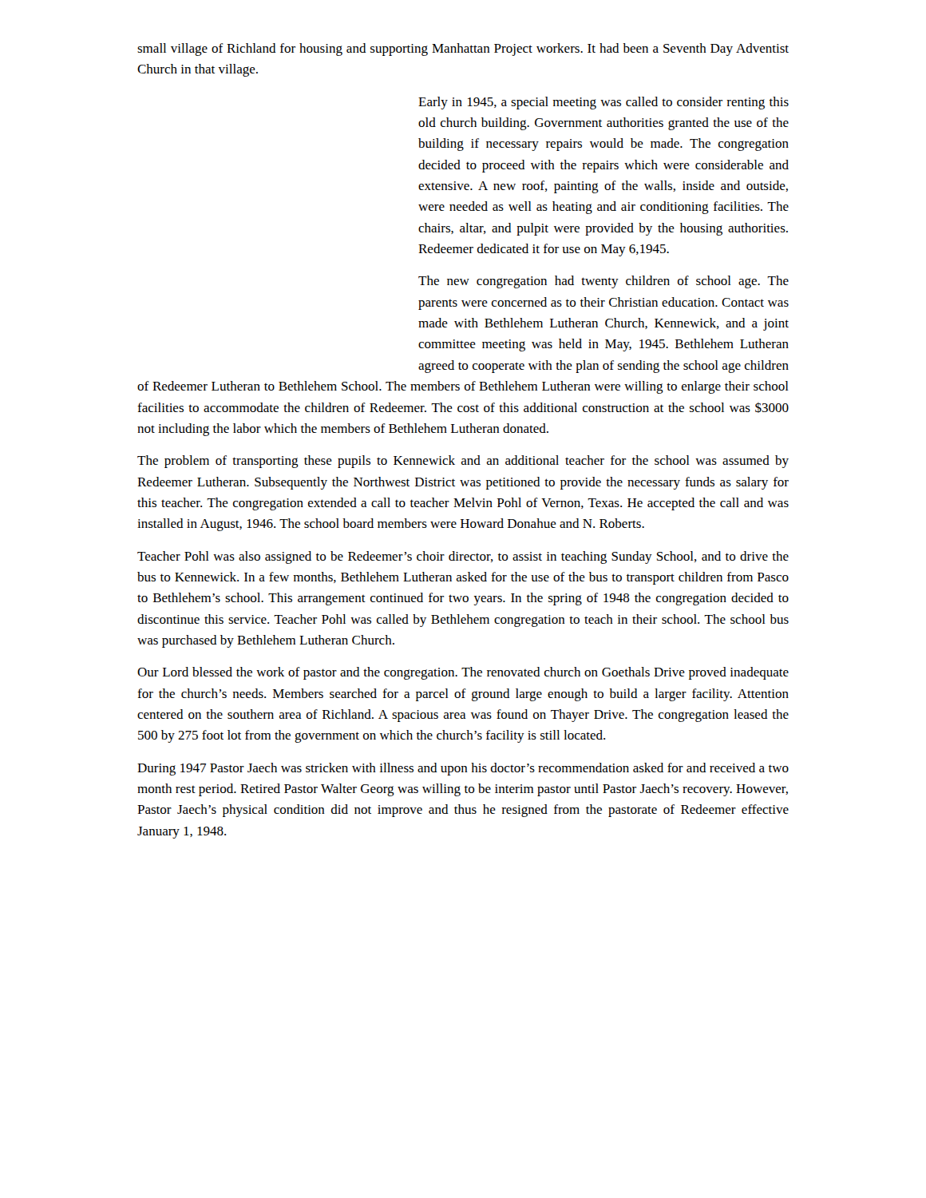small village of Richland for housing and supporting Manhattan Project workers. It had been a Seventh Day Adventist Church in that village.
Early in 1945, a special meeting was called to consider renting this old church building. Government authorities granted the use of the building if necessary repairs would be made. The congregation decided to proceed with the repairs which were considerable and extensive. A new roof, painting of the walls, inside and outside, were needed as well as heating and air conditioning facilities. The chairs, altar, and pulpit were provided by the housing authorities. Redeemer dedicated it for use on May 6,1945.
The new congregation had twenty children of school age. The parents were concerned as to their Christian education. Contact was made with Bethlehem Lutheran Church, Kennewick, and a joint committee meeting was held in May, 1945. Bethlehem Lutheran agreed to cooperate with the plan of sending the school age children of Redeemer Lutheran to Bethlehem School. The members of Bethlehem Lutheran were willing to enlarge their school facilities to accommodate the children of Redeemer. The cost of this additional construction at the school was $3000 not including the labor which the members of Bethlehem Lutheran donated.
The problem of transporting these pupils to Kennewick and an additional teacher for the school was assumed by Redeemer Lutheran. Subsequently the Northwest District was petitioned to provide the necessary funds as salary for this teacher. The congregation extended a call to teacher Melvin Pohl of Vernon, Texas. He accepted the call and was installed in August, 1946. The school board members were Howard Donahue and N. Roberts.
Teacher Pohl was also assigned to be Redeemer’s choir director, to assist in teaching Sunday School, and to drive the bus to Kennewick. In a few months, Bethlehem Lutheran asked for the use of the bus to transport children from Pasco to Bethlehem’s school. This arrangement continued for two years. In the spring of 1948 the congregation decided to discontinue this service. Teacher Pohl was called by Bethlehem congregation to teach in their school. The school bus was purchased by Bethlehem Lutheran Church.
Our Lord blessed the work of pastor and the congregation. The renovated church on Goethals Drive proved inadequate for the church’s needs. Members searched for a parcel of ground large enough to build a larger facility. Attention centered on the southern area of Richland. A spacious area was found on Thayer Drive. The congregation leased the 500 by 275 foot lot from the government on which the church’s facility is still located.
During 1947 Pastor Jaech was stricken with illness and upon his doctor’s recommendation asked for and received a two month rest period. Retired Pastor Walter Georg was willing to be interim pastor until Pastor Jaech’s recovery. However, Pastor Jaech’s physical condition did not improve and thus he resigned from the pastorate of Redeemer effective January 1, 1948.